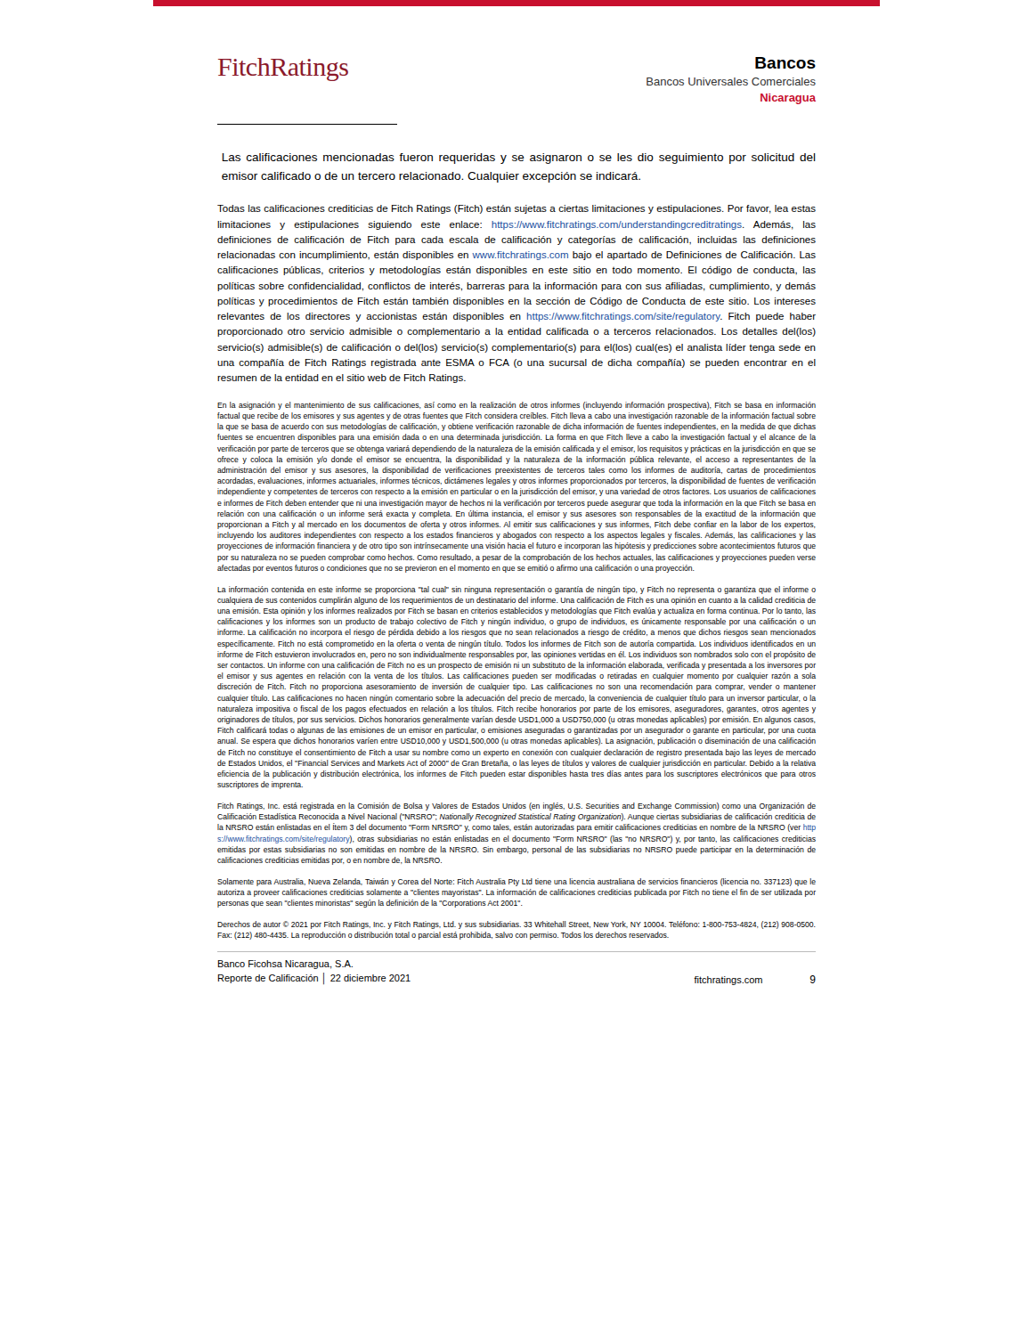FitchRatings
Bancos
Bancos Universales Comerciales
Nicaragua
Las calificaciones mencionadas fueron requeridas y se asignaron o se les dio seguimiento por solicitud del emisor calificado o de un tercero relacionado. Cualquier excepción se indicará.
Todas las calificaciones crediticias de Fitch Ratings (Fitch) están sujetas a ciertas limitaciones y estipulaciones. Por favor, lea estas limitaciones y estipulaciones siguiendo este enlace: https://www.fitchratings.com/understandingcreditratings. Además, las definiciones de calificación de Fitch para cada escala de calificación y categorías de calificación, incluidas las definiciones relacionadas con incumplimiento, están disponibles en www.fitchratings.com bajo el apartado de Definiciones de Calificación. Las calificaciones públicas, criterios y metodologías están disponibles en este sitio en todo momento. El código de conducta, las políticas sobre confidencialidad, conflictos de interés, barreras para la información para con sus afiliadas, cumplimiento, y demás políticas y procedimientos de Fitch están también disponibles en la sección de Código de Conducta de este sitio. Los intereses relevantes de los directores y accionistas están disponibles en https://www.fitchratings.com/site/regulatory. Fitch puede haber proporcionado otro servicio admisible o complementario a la entidad calificada o a terceros relacionados. Los detalles del(los) servicio(s) admisible(s) de calificación o del(los) servicio(s) complementario(s) para el(los) cual(es) el analista líder tenga sede en una compañía de Fitch Ratings registrada ante ESMA o FCA (o una sucursal de dicha compañía) se pueden encontrar en el resumen de la entidad en el sitio web de Fitch Ratings.
En la asignación y el mantenimiento de sus calificaciones, así como en la realización de otros informes (incluyendo información prospectiva), Fitch se basa en información factual que recibe de los emisores y sus agentes y de otras fuentes que Fitch considera creíbles. Fitch lleva a cabo una investigación razonable de la información factual sobre la que se basa de acuerdo con sus metodologías de calificación, y obtiene verificación razonable de dicha información de fuentes independientes, en la medida de que dichas fuentes se encuentren disponibles para una emisión dada o en una determinada jurisdicción. La forma en que Fitch lleve a cabo la investigación factual y el alcance de la verificación por parte de terceros que se obtenga variará dependiendo de la naturaleza de la emisión calificada y el emisor, los requisitos y prácticas en la jurisdicción en que se ofrece y coloca la emisión y/o donde el emisor se encuentra, la disponibilidad y la naturaleza de la información pública relevante, el acceso a representantes de la administración del emisor y sus asesores, la disponibilidad de verificaciones preexistentes de terceros tales como los informes de auditoría, cartas de procedimientos acordadas, evaluaciones, informes actuariales, informes técnicos, dictámenes legales y otros informes proporcionados por terceros, la disponibilidad de fuentes de verificación independiente y competentes de terceros con respecto a la emisión en particular o en la jurisdicción del emisor, y una variedad de otros factores. Los usuarios de calificaciones e informes de Fitch deben entender que ni una investigación mayor de hechos ni la verificación por terceros puede asegurar que toda la información en la que Fitch se basa en relación con una calificación o un informe será exacta y completa. En última instancia, el emisor y sus asesores son responsables de la exactitud de la información que proporcionan a Fitch y al mercado en los documentos de oferta y otros informes. Al emitir sus calificaciones y sus informes, Fitch debe confiar en la labor de los expertos, incluyendo los auditores independientes con respecto a los estados financieros y abogados con respecto a los aspectos legales y fiscales. Además, las calificaciones y las proyecciones de información financiera y de otro tipo son intrínsecamente una visión hacia el futuro e incorporan las hipótesis y predicciones sobre acontecimientos futuros que por su naturaleza no se pueden comprobar como hechos. Como resultado, a pesar de la comprobación de los hechos actuales, las calificaciones y proyecciones pueden verse afectadas por eventos futuros o condiciones que no se previeron en el momento en que se emitió o afirmo una calificación o una proyección.
La información contenida en este informe se proporciona "tal cual" sin ninguna representación o garantía de ningún tipo, y Fitch no representa o garantiza que el informe o cualquiera de sus contenidos cumplirán alguno de los requerimientos de un destinatario del informe. Una calificación de Fitch es una opinión en cuanto a la calidad crediticia de una emisión. Esta opinión y los informes realizados por Fitch se basan en criterios establecidos y metodologías que Fitch evalúa y actualiza en forma continua. Por lo tanto, las calificaciones y los informes son un producto de trabajo colectivo de Fitch y ningún individuo, o grupo de individuos, es únicamente responsable por una calificación o un informe. La calificación no incorpora el riesgo de pérdida debido a los riesgos que no sean relacionados a riesgo de crédito, a menos que dichos riesgos sean mencionados específicamente. Fitch no está comprometido en la oferta o venta de ningún título. Todos los informes de Fitch son de autoría compartida. Los individuos identificados en un informe de Fitch estuvieron involucrados en, pero no son individualmente responsables por, las opiniones vertidas en él. Los individuos son nombrados solo con el propósito de ser contactos. Un informe con una calificación de Fitch no es un prospecto de emisión ni un substituto de la información elaborada, verificada y presentada a los inversores por el emisor y sus agentes en relación con la venta de los títulos. Las calificaciones pueden ser modificadas o retiradas en cualquier momento por cualquier razón a sola discreción de Fitch. Fitch no proporciona asesoramiento de inversión de cualquier tipo. Las calificaciones no son una recomendación para comprar, vender o mantener cualquier título. Las calificaciones no hacen ningún comentario sobre la adecuación del precio de mercado, la conveniencia de cualquier título para un inversor particular, o la naturaleza impositiva o fiscal de los pagos efectuados en relación a los títulos. Fitch recibe honorarios por parte de los emisores, aseguradores, garantes, otros agentes y originadores de títulos, por sus servicios. Dichos honorarios generalmente varían desde USD1,000 a USD750,000 (u otras monedas aplicables) por emisión. En algunos casos, Fitch calificará todas o algunas de las emisiones de un emisor en particular, o emisiones aseguradas o garantizadas por un asegurador o garante en particular, por una cuota anual. Se espera que dichos honorarios varíen entre USD10,000 y USD1,500,000 (u otras monedas aplicables). La asignación, publicación o diseminación de una calificación de Fitch no constituye el consentimiento de Fitch a usar su nombre como un experto en conexión con cualquier declaración de registro presentada bajo las leyes de mercado de Estados Unidos, el "Financial Services and Markets Act of 2000" de Gran Bretaña, o las leyes de títulos y valores de cualquier jurisdicción en particular. Debido a la relativa eficiencia de la publicación y distribución electrónica, los informes de Fitch pueden estar disponibles hasta tres días antes para los suscriptores electrónicos que para otros suscriptores de imprenta.
Fitch Ratings, Inc. está registrada en la Comisión de Bolsa y Valores de Estados Unidos (en inglés, U.S. Securities and Exchange Commission) como una Organización de Calificación Estadística Reconocida a Nivel Nacional ("NRSRO"; Nationally Recognized Statistical Rating Organization). Aunque ciertas subsidiarias de calificación crediticia de la NRSRO están enlistadas en el Ítem 3 del documento "Form NRSRO" y, como tales, están autorizadas para emitir calificaciones crediticias en nombre de la NRSRO (ver https://www.fitchratings.com/site/regulatory), otras subsidiarias no están enlistadas en el documento "Form NRSRO" (las "no NRSRO") y, por tanto, las calificaciones crediticias emitidas por estas subsidiarias no son emitidas en nombre de la NRSRO. Sin embargo, personal de las subsidiarias no NRSRO puede participar en la determinación de calificaciones crediticias emitidas por, o en nombre de, la NRSRO.
Solamente para Australia, Nueva Zelanda, Taiwán y Corea del Norte: Fitch Australia Pty Ltd tiene una licencia australiana de servicios financieros (licencia no. 337123) que le autoriza a proveer calificaciones crediticias solamente a "clientes mayoristas". La información de calificaciones crediticias publicada por Fitch no tiene el fin de ser utilizada por personas que sean "clientes minoristas" según la definición de la "Corporations Act 2001".
Derechos de autor © 2021 por Fitch Ratings, Inc. y Fitch Ratings, Ltd. y sus subsidiarias. 33 Whitehall Street, New York, NY 10004. Teléfono: 1-800-753-4824, (212) 908-0500. Fax: (212) 480-4435. La reproducción o distribución total o parcial está prohibida, salvo con permiso. Todos los derechos reservados.
Banco Ficohsa Nicaragua, S.A.
Reporte de Calificación │ 22 diciembre 2021
fitchratings.com 9